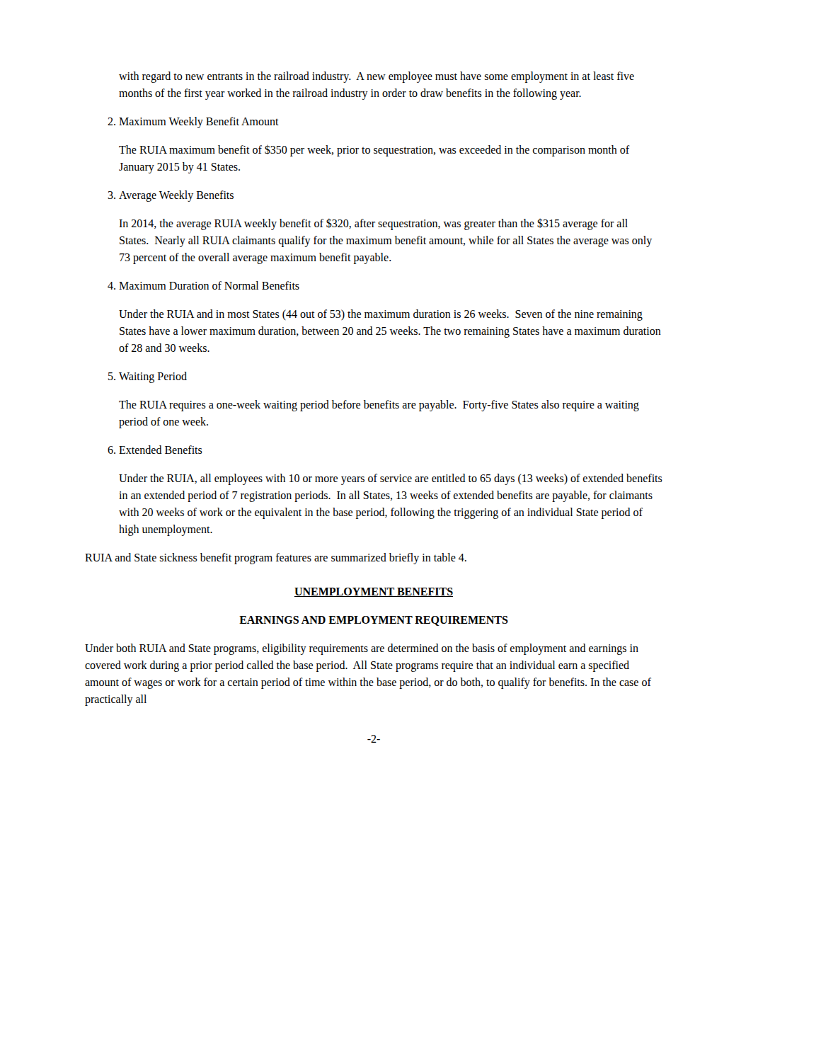with regard to new entrants in the railroad industry. A new employee must have some employment in at least five months of the first year worked in the railroad industry in order to draw benefits in the following year.
Maximum Weekly Benefit Amount
The RUIA maximum benefit of $350 per week, prior to sequestration, was exceeded in the comparison month of January 2015 by 41 States.
Average Weekly Benefits
In 2014, the average RUIA weekly benefit of $320, after sequestration, was greater than the $315 average for all States. Nearly all RUIA claimants qualify for the maximum benefit amount, while for all States the average was only 73 percent of the overall average maximum benefit payable.
Maximum Duration of Normal Benefits
Under the RUIA and in most States (44 out of 53) the maximum duration is 26 weeks. Seven of the nine remaining States have a lower maximum duration, between 20 and 25 weeks. The two remaining States have a maximum duration of 28 and 30 weeks.
Waiting Period
The RUIA requires a one-week waiting period before benefits are payable. Forty-five States also require a waiting period of one week.
Extended Benefits
Under the RUIA, all employees with 10 or more years of service are entitled to 65 days (13 weeks) of extended benefits in an extended period of 7 registration periods. In all States, 13 weeks of extended benefits are payable, for claimants with 20 weeks of work or the equivalent in the base period, following the triggering of an individual State period of high unemployment.
RUIA and State sickness benefit program features are summarized briefly in table 4.
UNEMPLOYMENT BENEFITS
EARNINGS AND EMPLOYMENT REQUIREMENTS
Under both RUIA and State programs, eligibility requirements are determined on the basis of employment and earnings in covered work during a prior period called the base period. All State programs require that an individual earn a specified amount of wages or work for a certain period of time within the base period, or do both, to qualify for benefits. In the case of practically all
-2-